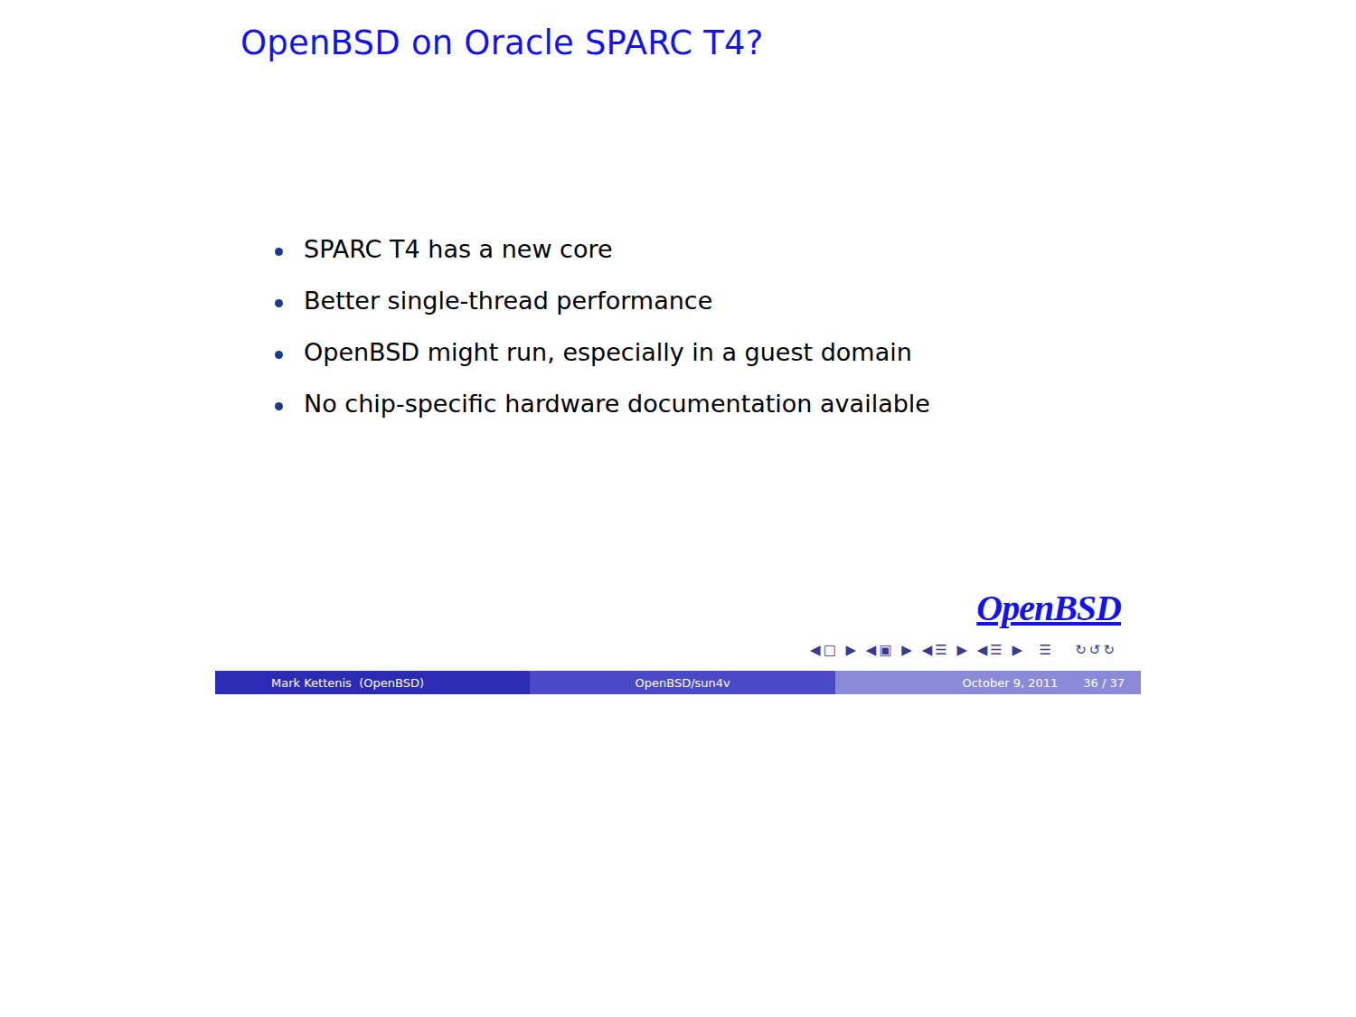OpenBSD on Oracle SPARC T4?
SPARC T4 has a new core
Better single-thread performance
OpenBSD might run, especially in a guest domain
No chip-specific hardware documentation available
OpenBSD
◀□ ▶ ◀▣ ▶ ◀☰ ▶ ◀☰ ▶ ☰ ↻↺↻
Mark Kettenis (OpenBSD)
OpenBSD/sun4v
October 9, 201136 / 37